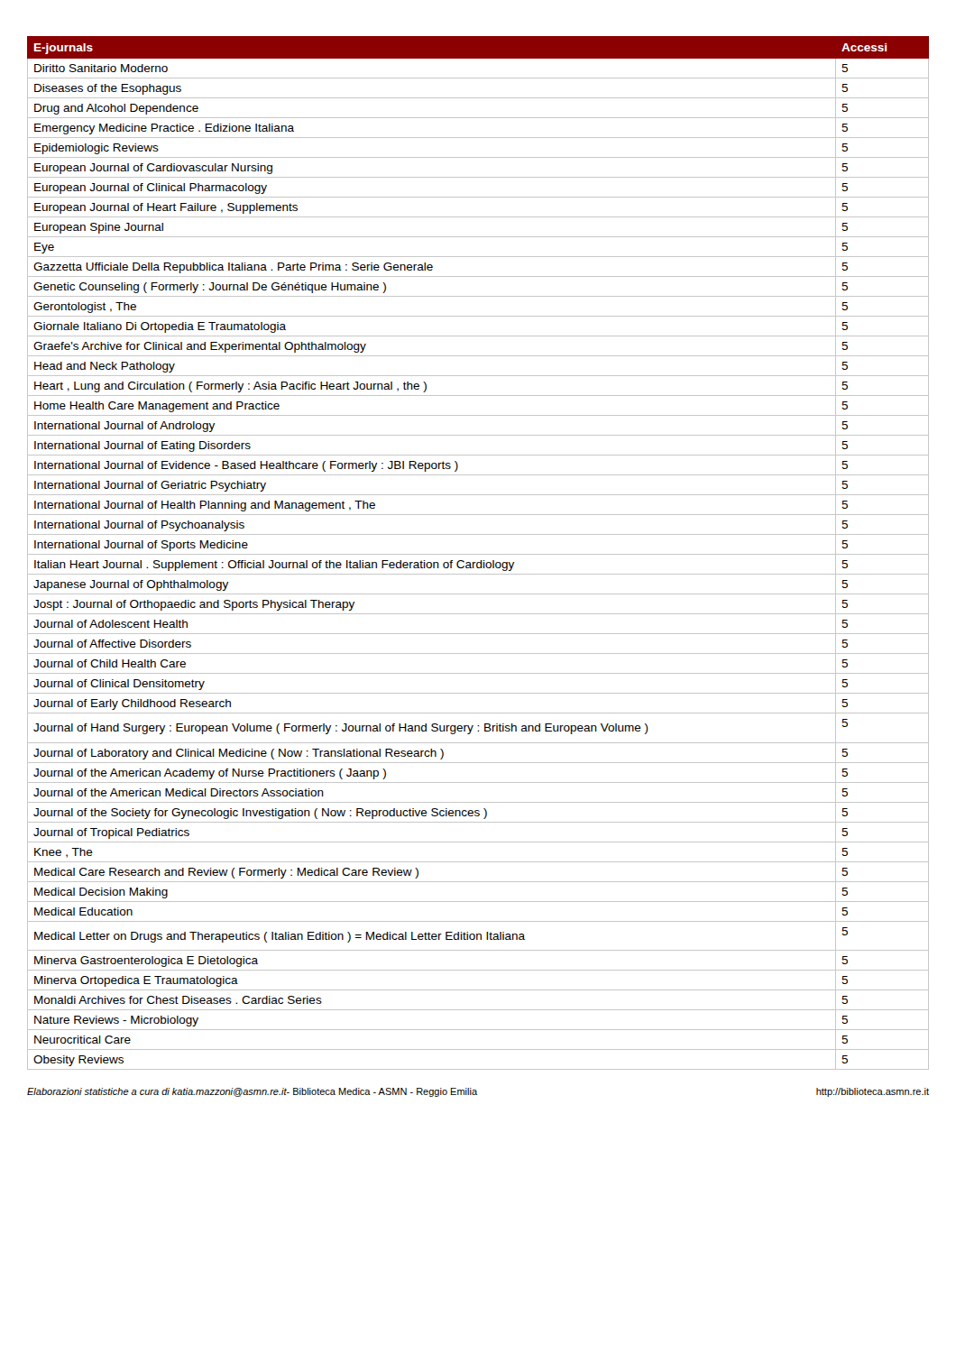| E-journals | Accessi |
| --- | --- |
| Diritto Sanitario Moderno | 5 |
| Diseases of the Esophagus | 5 |
| Drug and Alcohol Dependence | 5 |
| Emergency Medicine Practice . Edizione Italiana | 5 |
| Epidemiologic Reviews | 5 |
| European Journal of Cardiovascular Nursing | 5 |
| European Journal of Clinical Pharmacology | 5 |
| European Journal of Heart Failure , Supplements | 5 |
| European Spine Journal | 5 |
| Eye | 5 |
| Gazzetta Ufficiale Della Repubblica Italiana . Parte Prima : Serie Generale | 5 |
| Genetic Counseling ( Formerly : Journal De Génétique Humaine ) | 5 |
| Gerontologist , The | 5 |
| Giornale Italiano Di Ortopedia E Traumatologia | 5 |
| Graefe's Archive for Clinical and Experimental Ophthalmology | 5 |
| Head and Neck Pathology | 5 |
| Heart , Lung and Circulation ( Formerly : Asia Pacific Heart Journal , the ) | 5 |
| Home Health Care Management and Practice | 5 |
| International Journal of Andrology | 5 |
| International Journal of Eating Disorders | 5 |
| International Journal of Evidence - Based Healthcare ( Formerly : JBI Reports ) | 5 |
| International Journal of Geriatric Psychiatry | 5 |
| International Journal of Health Planning and Management , The | 5 |
| International Journal of Psychoanalysis | 5 |
| International Journal of Sports Medicine | 5 |
| Italian Heart Journal . Supplement : Official Journal of the Italian Federation of Cardiology | 5 |
| Japanese Journal of Ophthalmology | 5 |
| Jospt : Journal of Orthopaedic and Sports Physical Therapy | 5 |
| Journal of Adolescent Health | 5 |
| Journal of Affective Disorders | 5 |
| Journal of Child Health Care | 5 |
| Journal of Clinical Densitometry | 5 |
| Journal of Early Childhood Research | 5 |
| Journal of Hand Surgery : European Volume ( Formerly : Journal of Hand Surgery : British and European Volume ) | 5 |
| Journal of Laboratory and Clinical Medicine ( Now : Translational Research ) | 5 |
| Journal of the American Academy of Nurse Practitioners ( Jaanp ) | 5 |
| Journal of the American Medical Directors Association | 5 |
| Journal of the Society for Gynecologic Investigation ( Now : Reproductive Sciences ) | 5 |
| Journal of Tropical Pediatrics | 5 |
| Knee , The | 5 |
| Medical Care Research and Review ( Formerly : Medical Care Review ) | 5 |
| Medical Decision Making | 5 |
| Medical Education | 5 |
| Medical Letter on Drugs and Therapeutics ( Italian Edition ) = Medical Letter Edition Italiana | 5 |
| Minerva Gastroenterologica E Dietologica | 5 |
| Minerva Ortopedica E Traumatologica | 5 |
| Monaldi Archives for Chest Diseases . Cardiac Series | 5 |
| Nature Reviews - Microbiology | 5 |
| Neurocritical Care | 5 |
| Obesity Reviews | 5 |
Elaborazioni statistiche a cura di katia.mazzoni@asmn.re.it- Biblioteca Medica - ASMN - Reggio Emilia
http://biblioteca.asmn.re.it